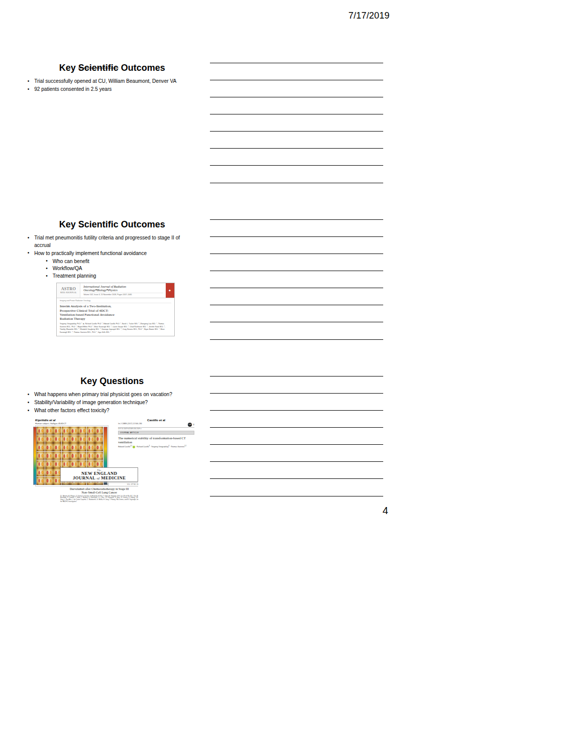7/17/2019
Key Scientific Outcomes
Trial successfully opened at CU, William Beaumont, Denver VA
92 patients consented in 2.5 years
Key Scientific Outcomes
Trial met pneumonitis futility criteria and progressed to stage II of accrual
How to practically implement functional avoidance
Who can benefit
Workflow/QA
Treatment planning
ASTRORED JOURNAL
International Journal of Radiation
Oncology*Biology*Physics
Volume 102, Issue 4, 15 November 2018, Pages 1057–1065
◆
Imaging and Proton Radiation Oncology
Interim Analysis of a Two-Institution,
Prospective Clinical Trial of 4DCT-
Ventilation-based Functional Avoidance
Radiation Therapy
Yevgeniy Vinogradskiy Ph.D a ⊠, Richard Castillo Ph.D b, Edward Castillo Ph.D c, Sarah L. Tucker M.S. d, Zhongxing Liao M.D. e, Thomas Guerrero M.D., Ph.D c, Moyed Miften Ph.D a, Brian Kavanagh M.D. a, Laurie Gaspar M.D. a, Chad Rusthoven M.D. a, Jennifer Kwak M.D. a, Timothy Waxweiler M.D. a, Elizabeth Dougherty M.D. a, Dwaraga Jeyarajah M.D. a, Craig Stevens M.D., Ph.D c, Bryan Bowen M.D. c, Brian Kavanagh M.D. a, Thomas Guerrero M.D., Ph.D c, Inga Grills M.D. c
Key Questions
What happens when primary trial physicist goes on vacation?
Stability/Variability of image generation technique?
What other factors effect toxicity?
Kipritidis et al
Human subject, Galligas 4D4DCT
Castillo et al
Int J CMBS (2017) 12:566–580
IOP Ω
DOI 10.1007/s11548-016-1509-x
JOURNAL ARTICLE
The numerical stability of transformation-based CT ventilation
Edward Castillo1,2 · Richard Castillo3 · Yevgeniy Vinogradskiy4 · Thomas Guerrero1,2
The
NEW ENGLAND
JOURNAL of MEDICINE
ESTABLISHED IN 1812 NOVEMBER 16, 2017 VOL. 377 NO. 20
Durvalumab after Chemoradiotherapy in Stage III
Non–Small-Cell Lung Cancer
S.J. Antonia, A. Villegas, D. Daniel, D. Vicente, S. Murakami, R. Hui, T. Yokoi, A. Chiappori, K.H. Lee, M. de Wit, B.C. Cho, M. Bourhaba, X. Quantin, T. Tokito, T. Mekhail, D. Planchard, Y.-C. Kim, C.S. Karapetis, S. Hiret, G. Ostoros, K. Kubota, J.E. Gray, L. Paz-Ares, J. de Castro Carpeño, C. Wadsworth, G. Melillo, H. Jiang, Y. Huang, P.A. Dennis, and M. Özgüroğlu, for the PACIFIC Investigators*
4